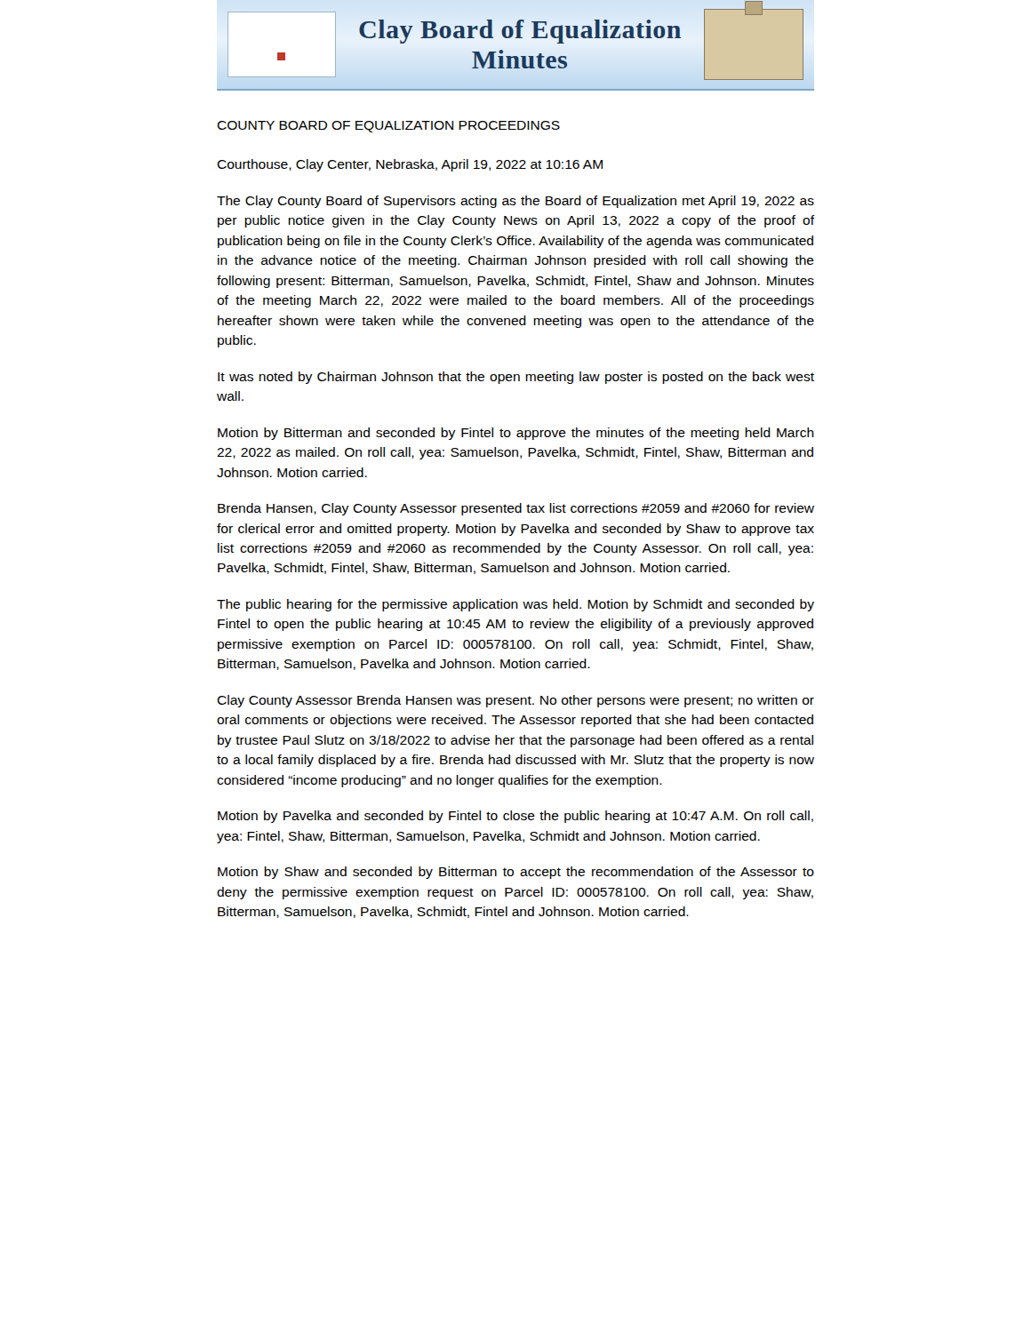Clay Board of Equalization Minutes
COUNTY BOARD OF EQUALIZATION PROCEEDINGS
Courthouse, Clay Center, Nebraska, April 19, 2022 at 10:16 AM
The Clay County Board of Supervisors acting as the Board of Equalization met April 19, 2022 as per public notice given in the Clay County News on April 13, 2022 a copy of the proof of publication being on file in the County Clerk’s Office. Availability of the agenda was communicated in the advance notice of the meeting. Chairman Johnson presided with roll call showing the following present: Bitterman, Samuelson, Pavelka, Schmidt, Fintel, Shaw and Johnson. Minutes of the meeting March 22, 2022 were mailed to the board members. All of the proceedings hereafter shown were taken while the convened meeting was open to the attendance of the public.
It was noted by Chairman Johnson that the open meeting law poster is posted on the back west wall.
Motion by Bitterman and seconded by Fintel to approve the minutes of the meeting held March 22, 2022 as mailed. On roll call, yea: Samuelson, Pavelka, Schmidt, Fintel, Shaw, Bitterman and Johnson. Motion carried.
Brenda Hansen, Clay County Assessor presented tax list corrections #2059 and #2060 for review for clerical error and omitted property. Motion by Pavelka and seconded by Shaw to approve tax list corrections #2059 and #2060 as recommended by the County Assessor. On roll call, yea: Pavelka, Schmidt, Fintel, Shaw, Bitterman, Samuelson and Johnson. Motion carried.
The public hearing for the permissive application was held. Motion by Schmidt and seconded by Fintel to open the public hearing at 10:45 AM to review the eligibility of a previously approved permissive exemption on Parcel ID: 000578100. On roll call, yea: Schmidt, Fintel, Shaw, Bitterman, Samuelson, Pavelka and Johnson. Motion carried.
Clay County Assessor Brenda Hansen was present. No other persons were present; no written or oral comments or objections were received. The Assessor reported that she had been contacted by trustee Paul Slutz on 3/18/2022 to advise her that the parsonage had been offered as a rental to a local family displaced by a fire. Brenda had discussed with Mr. Slutz that the property is now considered “income producing” and no longer qualifies for the exemption.
Motion by Pavelka and seconded by Fintel to close the public hearing at 10:47 A.M. On roll call, yea: Fintel, Shaw, Bitterman, Samuelson, Pavelka, Schmidt and Johnson. Motion carried.
Motion by Shaw and seconded by Bitterman to accept the recommendation of the Assessor to deny the permissive exemption request on Parcel ID: 000578100. On roll call, yea: Shaw, Bitterman, Samuelson, Pavelka, Schmidt, Fintel and Johnson. Motion carried.